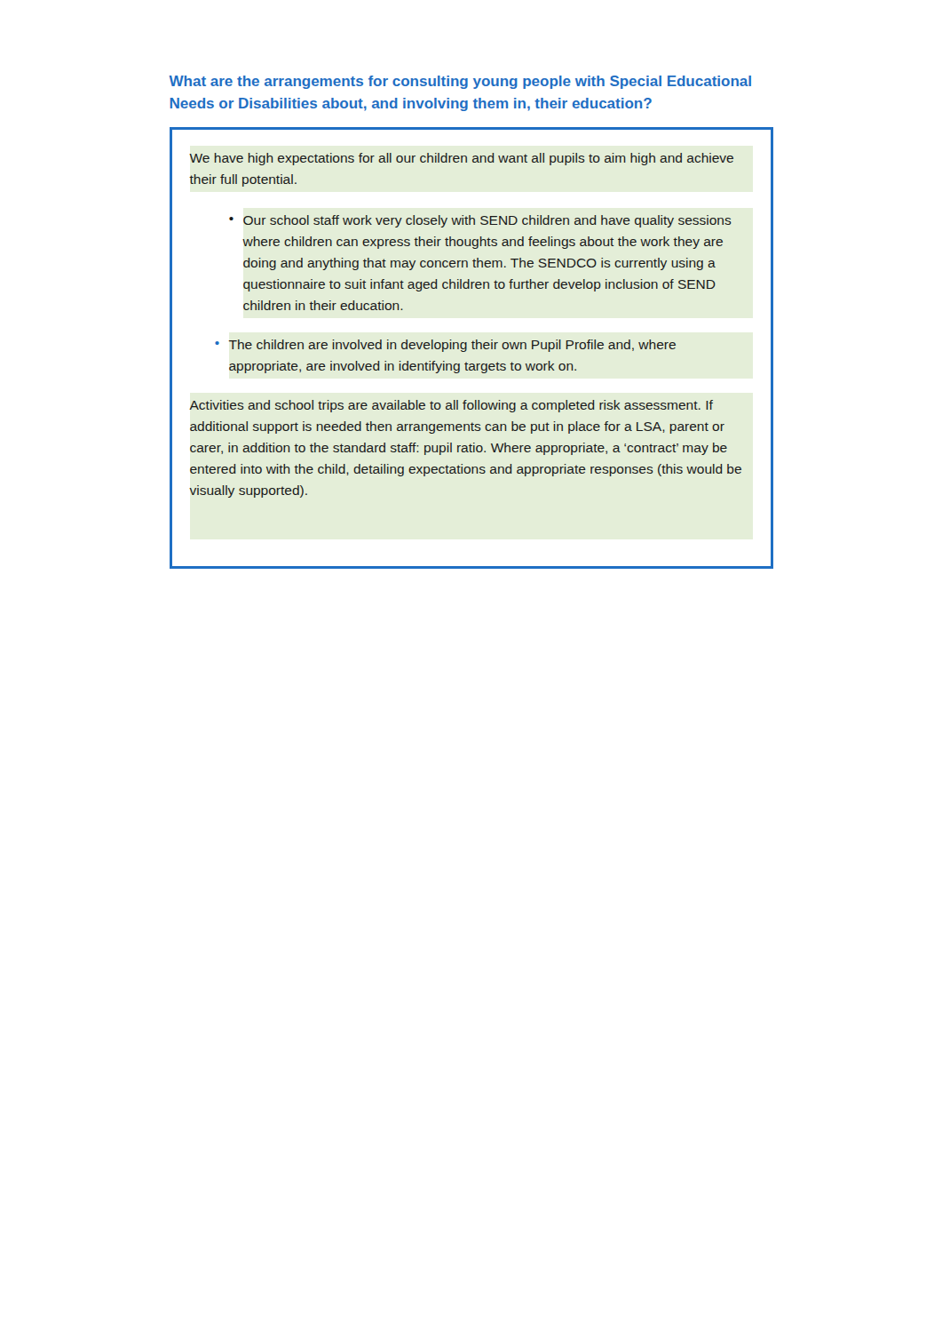What are the arrangements for consulting young people with Special Educational Needs or Disabilities about, and involving them in, their education?
We have high expectations for all our children and want all pupils to aim high and achieve their full potential.
•Our school staff work very closely with SEND children and have quality sessions where children can express their thoughts and feelings about the work they are doing and anything that may concern them. The SENDCO is currently using a questionnaire to suit infant aged children to further develop inclusion of SEND children in their education.
•The children are involved in developing their own Pupil Profile and, where appropriate, are involved in identifying targets to work on.
Activities and school trips are available to all following a completed risk assessment. If additional support is needed then arrangements can be put in place for a LSA, parent or carer, in addition to the standard staff: pupil ratio. Where appropriate, a ‘contract’ may be entered into with the child, detailing expectations and appropriate responses (this would be visually supported).